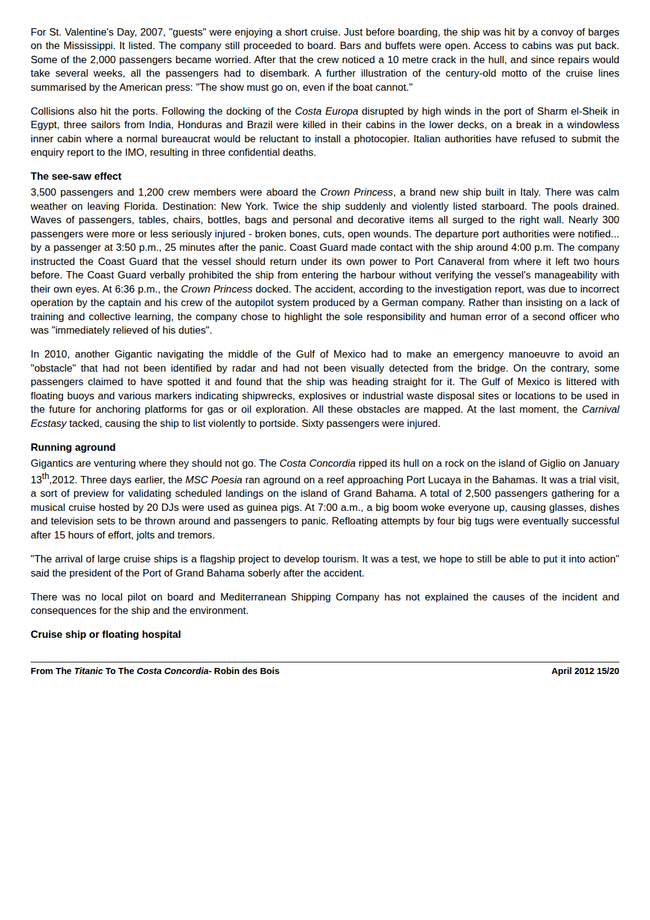For St. Valentine's Day, 2007, "guests" were enjoying a short cruise. Just before boarding, the ship was hit by a convoy of barges on the Mississippi. It listed. The company still proceeded to board. Bars and buffets were open. Access to cabins was put back. Some of the 2,000 passengers became worried. After that the crew noticed a 10 metre crack in the hull, and since repairs would take several weeks, all the passengers had to disembark. A further illustration of the century-old motto of the cruise lines summarised by the American press: "The show must go on, even if the boat cannot."
Collisions also hit the ports. Following the docking of the Costa Europa disrupted by high winds in the port of Sharm el-Sheik in Egypt, three sailors from India, Honduras and Brazil were killed in their cabins in the lower decks, on a break in a windowless inner cabin where a normal bureaucrat would be reluctant to install a photocopier. Italian authorities have refused to submit the enquiry report to the IMO, resulting in three confidential deaths.
The see-saw effect
3,500 passengers and 1,200 crew members were aboard the Crown Princess, a brand new ship built in Italy. There was calm weather on leaving Florida. Destination: New York. Twice the ship suddenly and violently listed starboard. The pools drained. Waves of passengers, tables, chairs, bottles, bags and personal and decorative items all surged to the right wall. Nearly 300 passengers were more or less seriously injured - broken bones, cuts, open wounds. The departure port authorities were notified... by a passenger at 3:50 p.m., 25 minutes after the panic. Coast Guard made contact with the ship around 4:00 p.m. The company instructed the Coast Guard that the vessel should return under its own power to Port Canaveral from where it left two hours before. The Coast Guard verbally prohibited the ship from entering the harbour without verifying the vessel's manageability with their own eyes. At 6:36 p.m., the Crown Princess docked. The accident, according to the investigation report, was due to incorrect operation by the captain and his crew of the autopilot system produced by a German company. Rather than insisting on a lack of training and collective learning, the company chose to highlight the sole responsibility and human error of a second officer who was "immediately relieved of his duties".
In 2010, another Gigantic navigating the middle of the Gulf of Mexico had to make an emergency manoeuvre to avoid an "obstacle" that had not been identified by radar and had not been visually detected from the bridge. On the contrary, some passengers claimed to have spotted it and found that the ship was heading straight for it. The Gulf of Mexico is littered with floating buoys and various markers indicating shipwrecks, explosives or industrial waste disposal sites or locations to be used in the future for anchoring platforms for gas or oil exploration. All these obstacles are mapped. At the last moment, the Carnival Ecstasy tacked, causing the ship to list violently to portside. Sixty passengers were injured.
Running aground
Gigantics are venturing where they should not go. The Costa Concordia ripped its hull on a rock on the island of Giglio on January 13th,2012. Three days earlier, the MSC Poesia ran aground on a reef approaching Port Lucaya in the Bahamas. It was a trial visit, a sort of preview for validating scheduled landings on the island of Grand Bahama. A total of 2,500 passengers gathering for a musical cruise hosted by 20 DJs were used as guinea pigs. At 7:00 a.m., a big boom woke everyone up, causing glasses, dishes and television sets to be thrown around and passengers to panic. Refloating attempts by four big tugs were eventually successful after 15 hours of effort, jolts and tremors.
"The arrival of large cruise ships is a flagship project to develop tourism. It was a test, we hope to still be able to put it into action" said the president of the Port of Grand Bahama soberly after the accident.
There was no local pilot on board and Mediterranean Shipping Company has not explained the causes of the incident and consequences for the ship and the environment.
Cruise ship or floating hospital
From The Titanic To The Costa Concordia- Robin des Bois
April 2012 15/20